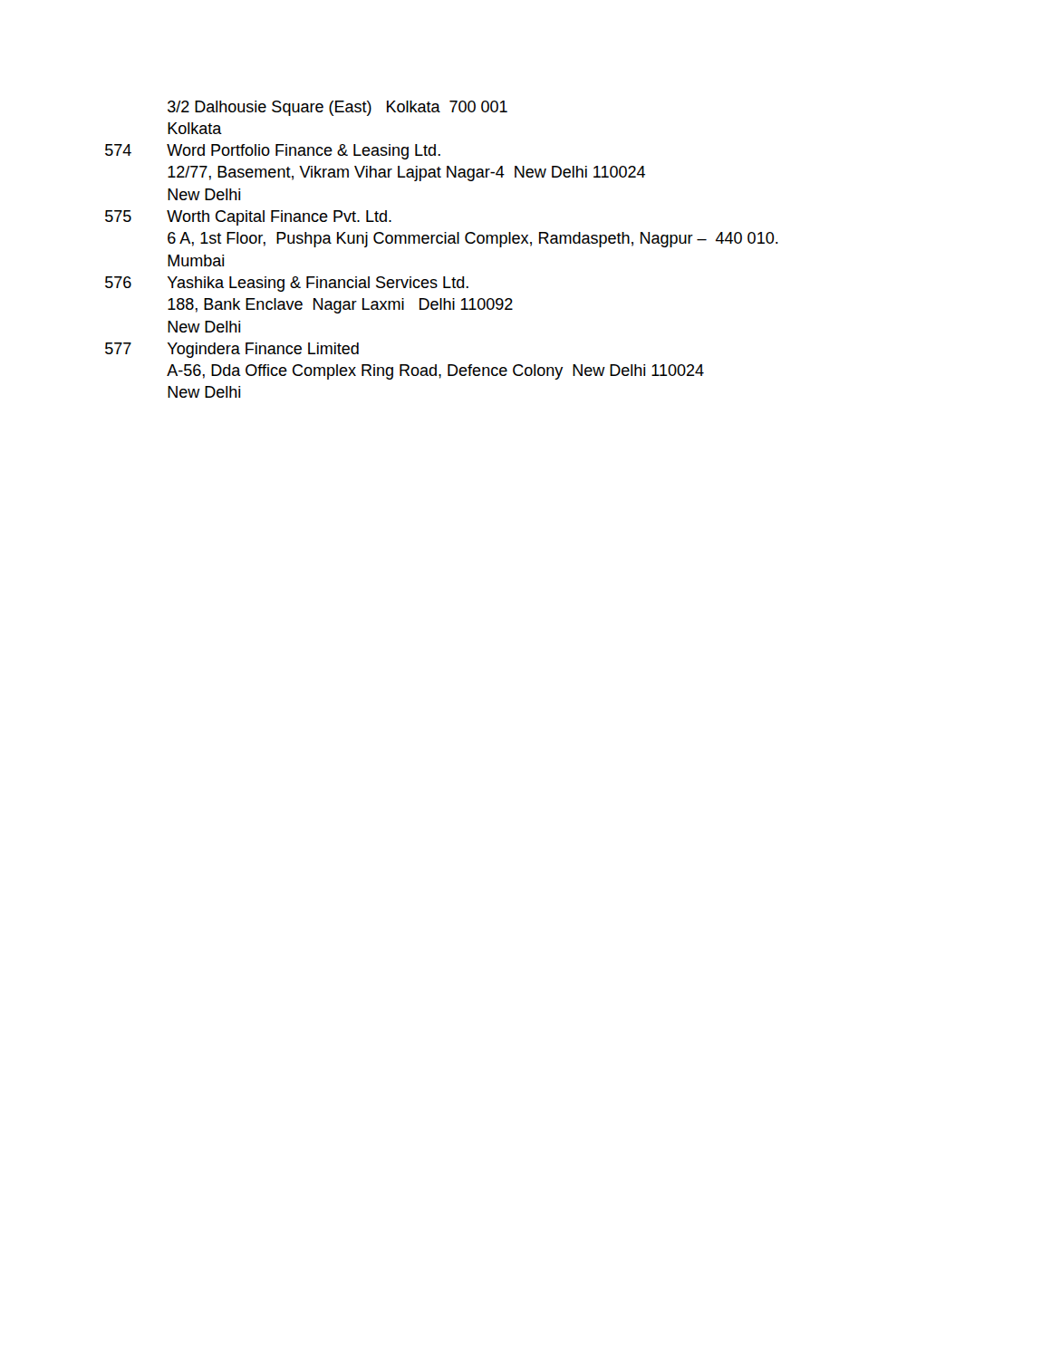| | 3/2 Dalhousie Square (East) Kolkata 700 001 Kolkata |
| 574 | Word Portfolio Finance & Leasing Ltd. 12/77, Basement, Vikram Vihar Lajpat Nagar-4 New Delhi 110024 New Delhi |
| 575 | Worth Capital Finance Pvt. Ltd. 6 A, 1st Floor, Pushpa Kunj Commercial Complex, Ramdaspeth, Nagpur – 440 010. Mumbai |
| 576 | Yashika Leasing & Financial Services Ltd. 188, Bank Enclave Nagar Laxmi Delhi 110092 New Delhi |
| 577 | Yogindera Finance Limited A-56, Dda Office Complex Ring Road, Defence Colony New Delhi 110024 New Delhi |